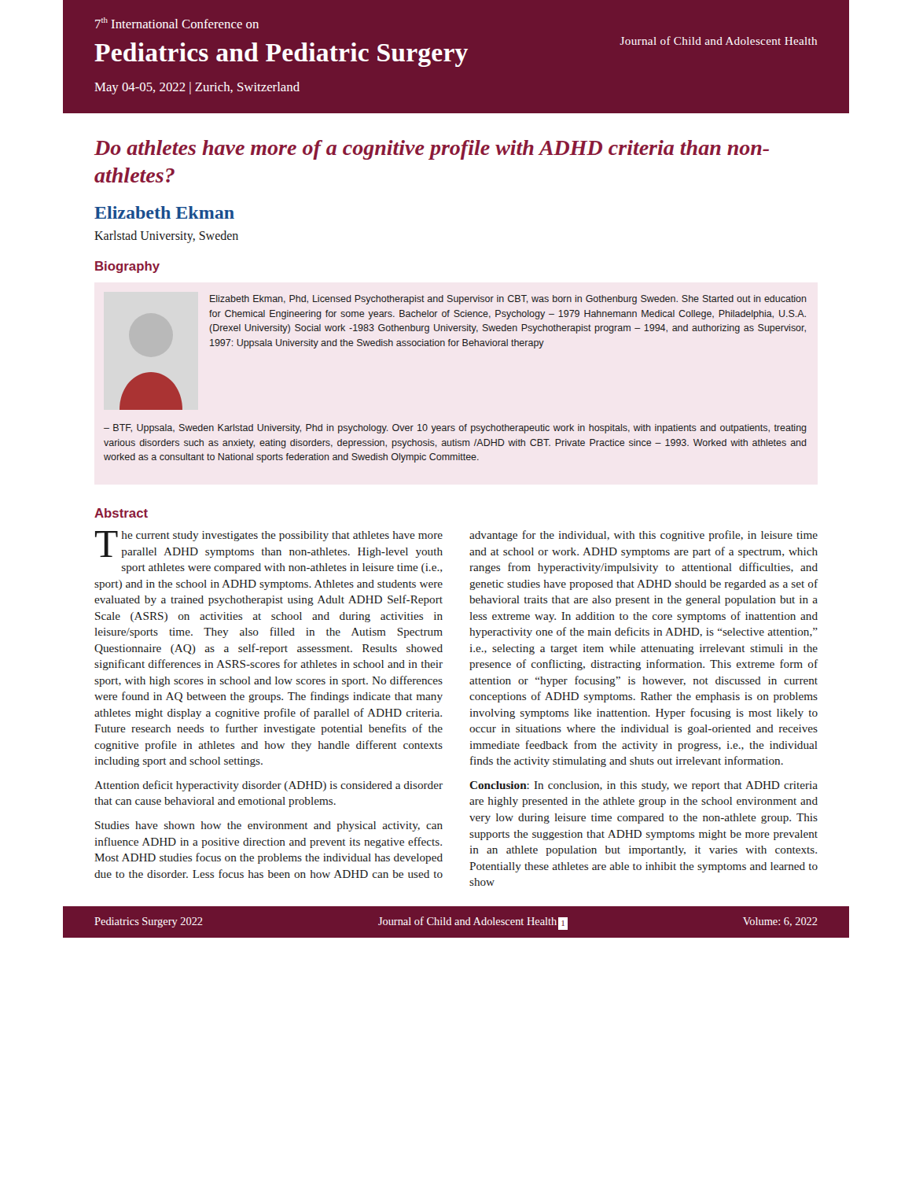7th International Conference on
Pediatrics and Pediatric Surgery
May 04-05, 2022 | Zurich, Switzerland
Journal of Child and Adolescent Health
Do athletes have more of a cognitive profile with ADHD criteria than non-athletes?
Elizabeth Ekman
Karlstad University, Sweden
Biography
Elizabeth Ekman, Phd, Licensed Psychotherapist and Supervisor in CBT, was born in Gothenburg Sweden. She Started out in education for Chemical Engineering for some years. Bachelor of Science, Psychology – 1979 Hahnemann Medical College, Philadelphia, U.S.A. (Drexel University) Social work -1983 Gothenburg University, Sweden Psychotherapist program – 1994, and authorizing as Supervisor, 1997: Uppsala University and the Swedish association for Behavioral therapy
– BTF, Uppsala, Sweden Karlstad University, Phd in psychology. Over 10 years of psychotherapeutic work in hospitals, with inpatients and outpatients, treating various disorders such as anxiety, eating disorders, depression, psychosis, autism /ADHD with CBT. Private Practice since – 1993. Worked with athletes and worked as a consultant to National sports federation and Swedish Olympic Committee.
Abstract
The current study investigates the possibility that athletes have more parallel ADHD symptoms than non-athletes. High-level youth sport athletes were compared with non-athletes in leisure time (i.e., sport) and in the school in ADHD symptoms. Athletes and students were evaluated by a trained psychotherapist using Adult ADHD Self-Report Scale (ASRS) on activities at school and during activities in leisure/sports time. They also filled in the Autism Spectrum Questionnaire (AQ) as a self-report assessment. Results showed significant differences in ASRS-scores for athletes in school and in their sport, with high scores in school and low scores in sport. No differences were found in AQ between the groups. The findings indicate that many athletes might display a cognitive profile of parallel of ADHD criteria. Future research needs to further investigate potential benefits of the cognitive profile in athletes and how they handle different contexts including sport and school settings.
Attention deficit hyperactivity disorder (ADHD) is considered a disorder that can cause behavioral and emotional problems.
Studies have shown how the environment and physical activity, can influence ADHD in a positive direction and prevent its negative effects. Most ADHD studies focus on the problems the individual has developed due to the disorder. Less focus has been on how ADHD can be used to advantage for the individual, with this cognitive profile, in leisure time and at school or work. ADHD symptoms are part of a spectrum, which ranges from hyperactivity/impulsivity to attentional difficulties, and genetic studies have proposed that ADHD should be regarded as a set of behavioral traits that are also present in the general population but in a less extreme way. In addition to the core symptoms of inattention and hyperactivity one of the main deficits in ADHD, is “selective attention,” i.e., selecting a target item while attenuating irrelevant stimuli in the presence of conflicting, distracting information. This extreme form of attention or “hyper focusing” is however, not discussed in current conceptions of ADHD symptoms. Rather the emphasis is on problems involving symptoms like inattention. Hyper focusing is most likely to occur in situations where the individual is goal-oriented and receives immediate feedback from the activity in progress, i.e., the individual finds the activity stimulating and shuts out irrelevant information.
Conclusion: In conclusion, in this study, we report that ADHD criteria are highly presented in the athlete group in the school environment and very low during leisure time compared to the non-athlete group. This supports the suggestion that ADHD symptoms might be more prevalent in an athlete population but importantly, it varies with contexts. Potentially these athletes are able to inhibit the symptoms and learned to show
Pediatrics Surgery 2022
Journal of Child and Adolescent Health1
Volume: 6, 2022